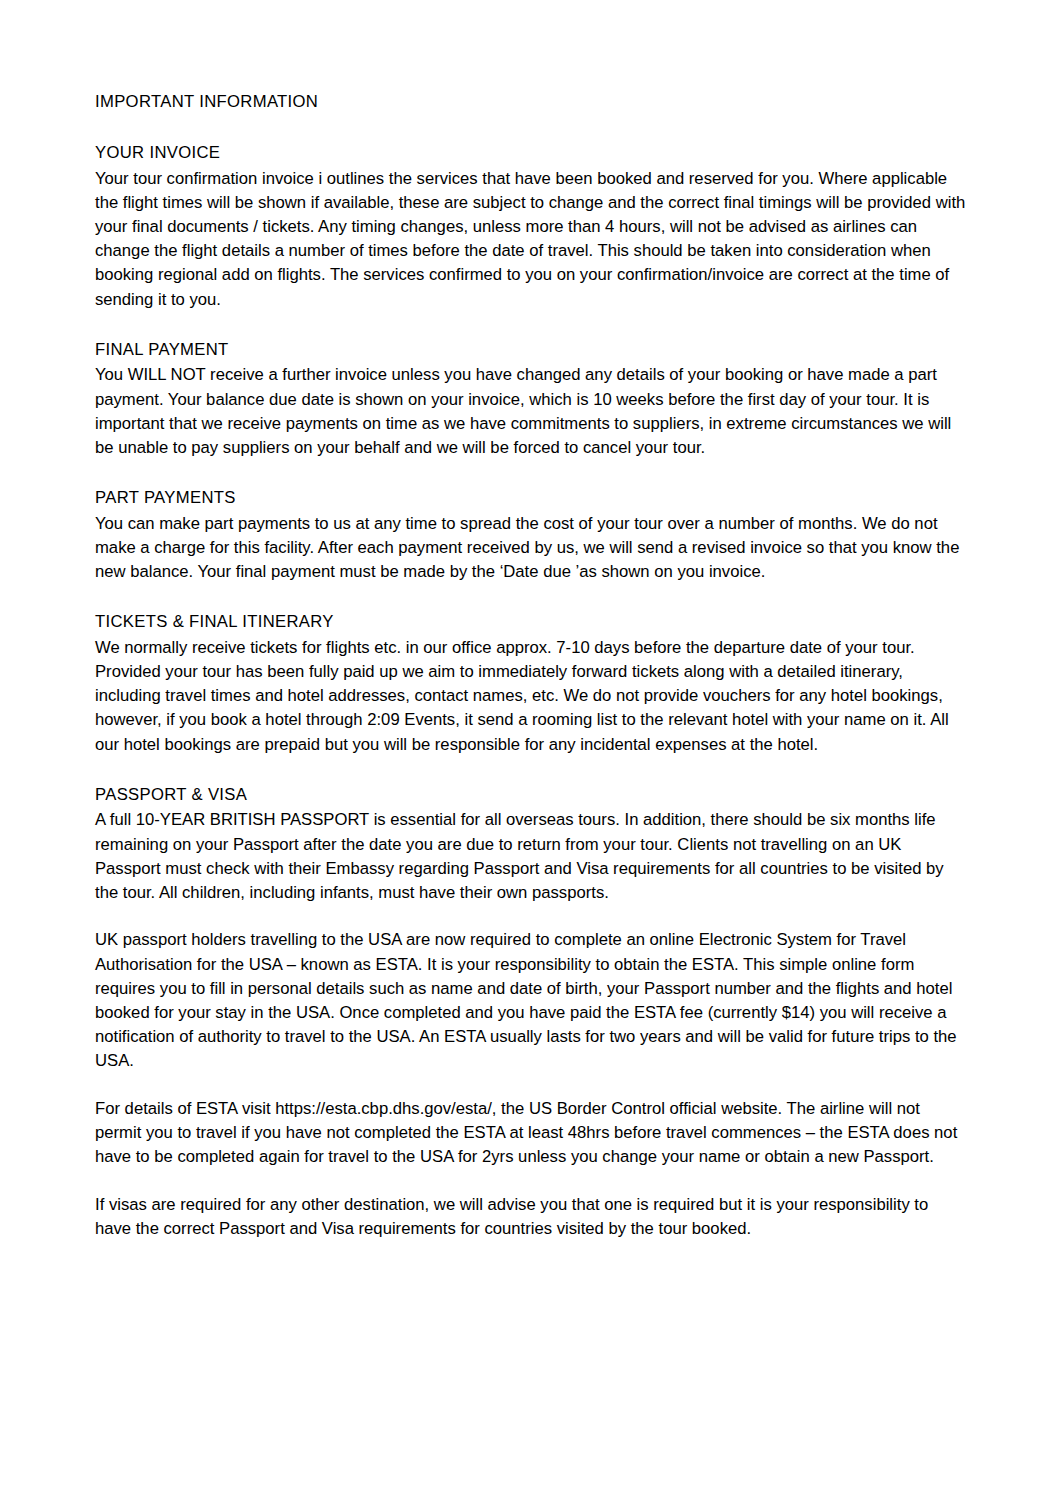IMPORTANT INFORMATION
YOUR INVOICE
Your tour confirmation invoice i outlines the services that have been booked and reserved for you. Where applicable the flight times will be shown if available, these are subject to change and the correct final timings will be provided with your final documents / tickets. Any timing changes, unless more than 4 hours, will not be advised as airlines can change the flight details a number of times before the date of travel. This should be taken into consideration when booking regional add on flights. The services confirmed to you on your confirmation/invoice are correct at the time of sending it to you.
FINAL PAYMENT
You WILL NOT receive a further invoice unless you have changed any details of your booking or have made a part payment. Your balance due date is shown on your invoice, which is 10 weeks before the first day of your tour. It is important that we receive payments on time as we have commitments to suppliers, in extreme circumstances we will be unable to pay suppliers on your behalf and we will be forced to cancel your tour.
PART PAYMENTS
You can make part payments to us at any time to spread the cost of your tour over a number of months. We do not make a charge for this facility. After each payment received by us, we will send a revised invoice so that you know the new balance. Your final payment must be made by the ‘Date due ’as shown on you invoice.
TICKETS & FINAL ITINERARY
We normally receive tickets for flights etc. in our office approx. 7-10 days before the departure date of your tour. Provided your tour has been fully paid up we aim to immediately forward tickets along with a detailed itinerary, including travel times and hotel addresses, contact names, etc. We do not provide vouchers for any hotel bookings, however, if you book a hotel through 2:09 Events, it send a rooming list to the relevant hotel with your name on it. All our hotel bookings are prepaid but you will be responsible for any incidental expenses at the hotel.
PASSPORT & VISA
A full 10-YEAR BRITISH PASSPORT is essential for all overseas tours. In addition, there should be six months life remaining on your Passport after the date you are due to return from your tour. Clients not travelling on an UK Passport must check with their Embassy regarding Passport and Visa requirements for all countries to be visited by the tour. All children, including infants, must have their own passports.
UK passport holders travelling to the USA are now required to complete an online Electronic System for Travel Authorisation for the USA – known as ESTA. It is your responsibility to obtain the ESTA. This simple online form requires you to fill in personal details such as name and date of birth, your Passport number and the flights and hotel booked for your stay in the USA. Once completed and you have paid the ESTA fee (currently $14) you will receive a notification of authority to travel to the USA. An ESTA usually lasts for two years and will be valid for future trips to the USA.
For details of ESTA visit https://esta.cbp.dhs.gov/esta/, the US Border Control official website. The airline will not permit you to travel if you have not completed the ESTA at least 48hrs before travel commences – the ESTA does not have to be completed again for travel to the USA for 2yrs unless you change your name or obtain a new Passport.
If visas are required for any other destination, we will advise you that one is required but it is your responsibility to have the correct Passport and Visa requirements for countries visited by the tour booked.